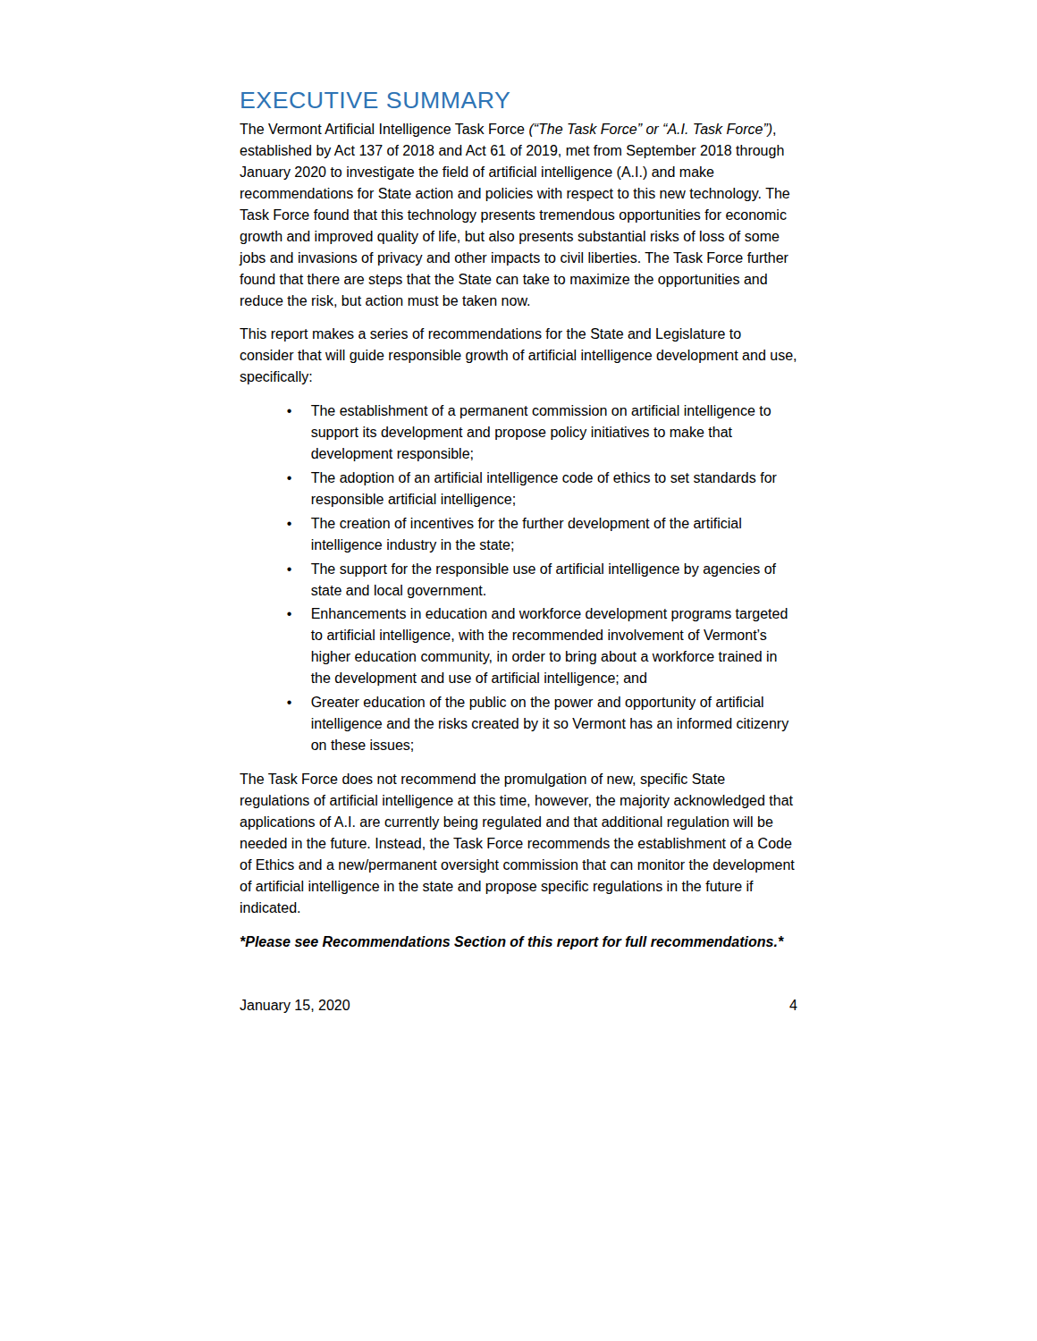EXECUTIVE SUMMARY
The Vermont Artificial Intelligence Task Force (“The Task Force” or “A.I. Task Force”), established by Act 137 of 2018 and Act 61 of 2019, met from September 2018 through January 2020 to investigate the field of artificial intelligence (A.I.) and make recommendations for State action and policies with respect to this new technology. The Task Force found that this technology presents tremendous opportunities for economic growth and improved quality of life, but also presents substantial risks of loss of some jobs and invasions of privacy and other impacts to civil liberties. The Task Force further found that there are steps that the State can take to maximize the opportunities and reduce the risk, but action must be taken now.
This report makes a series of recommendations for the State and Legislature to consider that will guide responsible growth of artificial intelligence development and use, specifically:
The establishment of a permanent commission on artificial intelligence to support its development and propose policy initiatives to make that development responsible;
The adoption of an artificial intelligence code of ethics to set standards for responsible artificial intelligence;
The creation of incentives for the further development of the artificial intelligence industry in the state;
The support for the responsible use of artificial intelligence by agencies of state and local government.
Enhancements in education and workforce development programs targeted to artificial intelligence, with the recommended involvement of Vermont’s higher education community, in order to bring about a workforce trained in the development and use of artificial intelligence; and
Greater education of the public on the power and opportunity of artificial intelligence and the risks created by it so Vermont has an informed citizenry on these issues;
The Task Force does not recommend the promulgation of new, specific State regulations of artificial intelligence at this time, however, the majority acknowledged that applications of A.I. are currently being regulated and that additional regulation will be needed in the future. Instead, the Task Force recommends the establishment of a Code of Ethics and a new/permanent oversight commission that can monitor the development of artificial intelligence in the state and propose specific regulations in the future if indicated.
*Please see Recommendations Section of this report for full recommendations.*
January 15, 2020 4